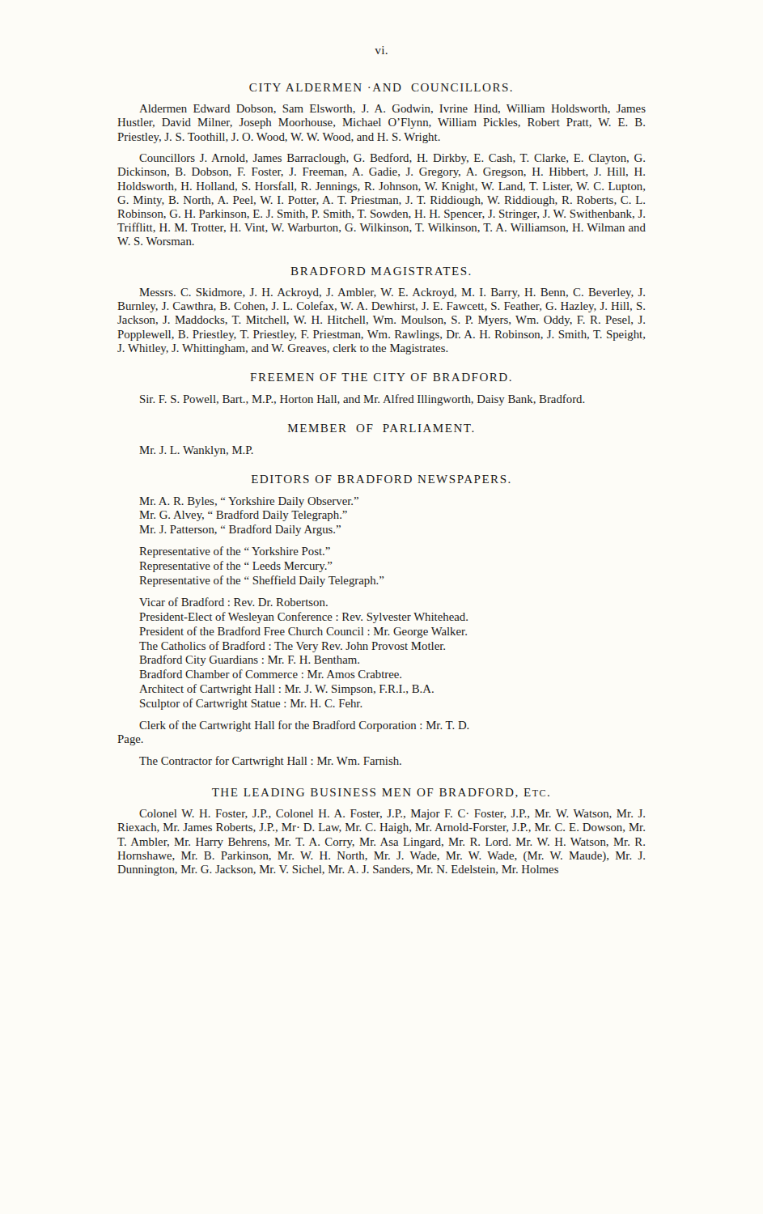vi.
CITY ALDERMEN ·AND COUNCILLORS.
Aldermen Edward Dobson, Sam Elsworth, J. A. Godwin, Ivrine Hind, William Holdsworth, James Hustler, David Milner, Joseph Moorhouse, Michael O’Flynn, William Pickles, Robert Pratt, W. E. B. Priestley, J. S. Toothill, J. O. Wood, W. W. Wood, and H. S. Wright.
Councillors J. Arnold, James Barraclough, G. Bedford, H. Dirkby, E. Cash, T. Clarke, E. Clayton, G. Dickinson, B. Dobson, F. Foster, J. Freeman, A. Gadie, J. Gregory, A. Gregson, H. Hibbert, J. Hill, H. Holdsworth, H. Holland, S. Horsfall, R. Jennings, R. Johnson, W. Knight, W. Land, T. Lister, W. C. Lupton, G. Minty, B. North, A. Peel, W. I. Potter, A. T. Priestman, J. T. Riddiough, W. Riddiough, R. Roberts, C. L. Robinson, G. H. Parkinson, E. J. Smith, P. Smith, T. Sowden, H. H. Spencer, J. Stringer, J. W. Swithenbank, J. Trifflitt, H. M. Trotter, H. Vint, W. Warburton, G. Wilkinson, T. Wilkinson, T. A. Williamson, H. Wilman and W. S. Worsman.
BRADFORD MAGISTRATES.
Messrs. C. Skidmore, J. H. Ackroyd, J. Ambler, W. E. Ackroyd, M. I. Barry, H. Benn, C. Beverley, J. Burnley, J. Cawthra, B. Cohen, J. L. Colefax, W. A. Dewhirst, J. E. Fawcett, S. Feather, G. Hazley, J. Hill, S. Jackson, J. Maddocks, T. Mitchell, W. H. Hitchell, Wm. Moulson, S. P. Myers, Wm. Oddy, F. R. Pesel, J. Popplewell, B. Priestley, T. Priestley, F. Priestman, Wm. Rawlings, Dr. A. H. Robinson, J. Smith, T. Speight, J. Whitley, J. Whittingham, and W. Greaves, clerk to the Magistrates.
FREEMEN OF THE CITY OF BRADFORD.
Sir. F. S. Powell, Bart., M.P., Horton Hall, and Mr. Alfred Illingworth, Daisy Bank, Bradford.
MEMBER OF PARLIAMENT.
Mr. J. L. Wanklyn, M.P.
EDITORS OF BRADFORD NEWSPAPERS.
Mr. A. R. Byles, “ Yorkshire Daily Observer.”
Mr. G. Alvey, “ Bradford Daily Telegraph.”
Mr. J. Patterson, “ Bradford Daily Argus.”
Representative of the “ Yorkshire Post.”
Representative of the “ Leeds Mercury.”
Representative of the “ Sheffield Daily Telegraph.”
Vicar of Bradford : Rev. Dr. Robertson.
President-Elect of Wesleyan Conference : Rev. Sylvester Whitehead.
President of the Bradford Free Church Council : Mr. George Walker.
The Catholics of Bradford : The Very Rev. John Provost Motler.
Bradford City Guardians : Mr. F. H. Bentham.
Bradford Chamber of Commerce : Mr. Amos Crabtree.
Architect of Cartwright Hall : Mr. J. W. Simpson, F.R.I., B.A.
Sculptor of Cartwright Statue : Mr. H. C. Fehr.
Clerk of the Cartwright Hall for the Bradford Corporation : Mr. T. D.
Page.
The Contractor for Cartwright Hall : Mr. Wm. Farnish.
THE LEADING BUSINESS MEN OF BRADFORD, ETC.
Colonel W. H. Foster, J.P., Colonel H. A. Foster, J.P., Major F. C· Foster, J.P., Mr. W. Watson, Mr. J. Riexach, Mr. James Roberts, J.P., Mr· D. Law, Mr. C. Haigh, Mr. Arnold-Forster, J.P., Mr. C. E. Dowson, Mr. T. Ambler, Mr. Harry Behrens, Mr. T. A. Corry, Mr. Asa Lingard, Mr. R. Lord. Mr. W. H. Watson, Mr. R. Hornshawe, Mr. B. Parkinson, Mr. W. H. North, Mr. J. Wade, Mr. W. Wade, (Mr. W. Maude), Mr. J. Dunnington, Mr. G. Jackson, Mr. V. Sichel, Mr. A. J. Sanders, Mr. N. Edelstein, Mr. Holmes